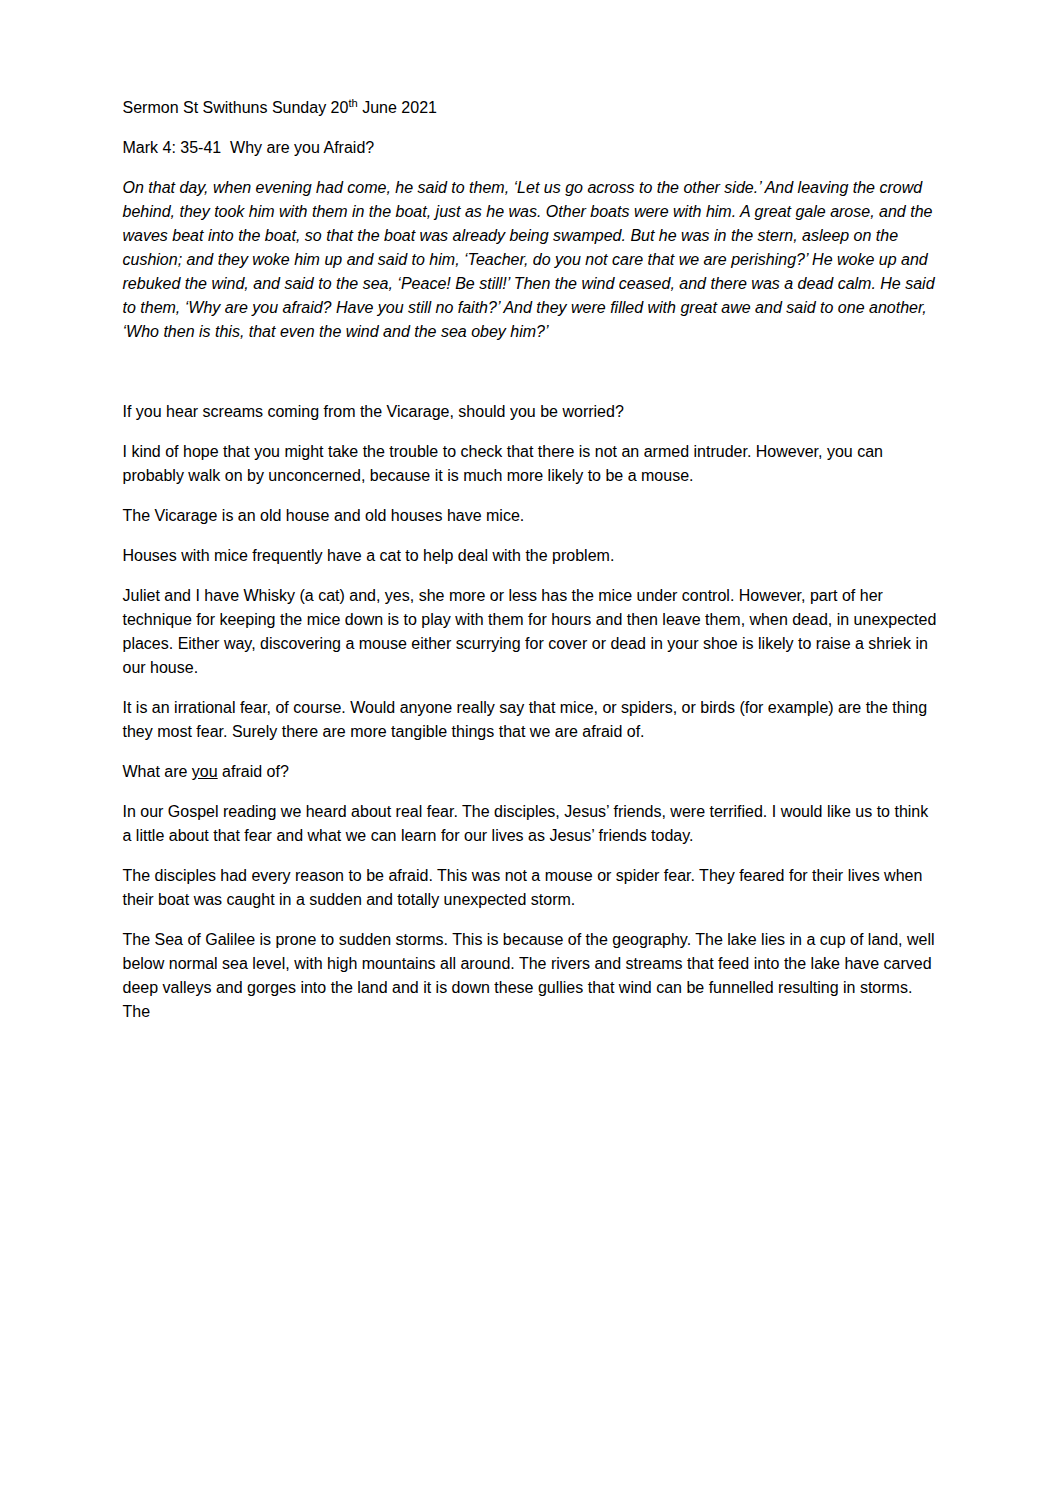Sermon St Swithuns Sunday 20th June 2021
Mark 4: 35-41 Why are you Afraid?
On that day, when evening had come, he said to them, ‘Let us go across to the other side.’ And leaving the crowd behind, they took him with them in the boat, just as he was. Other boats were with him. A great gale arose, and the waves beat into the boat, so that the boat was already being swamped. But he was in the stern, asleep on the cushion; and they woke him up and said to him, ‘Teacher, do you not care that we are perishing?’ He woke up and rebuked the wind, and said to the sea, ‘Peace! Be still!’ Then the wind ceased, and there was a dead calm. He said to them, ‘Why are you afraid? Have you still no faith?’ And they were filled with great awe and said to one another, ‘Who then is this, that even the wind and the sea obey him?’
If you hear screams coming from the Vicarage, should you be worried?
I kind of hope that you might take the trouble to check that there is not an armed intruder. However, you can probably walk on by unconcerned, because it is much more likely to be a mouse.
The Vicarage is an old house and old houses have mice.
Houses with mice frequently have a cat to help deal with the problem.
Juliet and I have Whisky (a cat) and, yes, she more or less has the mice under control. However, part of her technique for keeping the mice down is to play with them for hours and then leave them, when dead, in unexpected places. Either way, discovering a mouse either scurrying for cover or dead in your shoe is likely to raise a shriek in our house.
It is an irrational fear, of course. Would anyone really say that mice, or spiders, or birds (for example) are the thing they most fear. Surely there are more tangible things that we are afraid of.
What are you afraid of?
In our Gospel reading we heard about real fear. The disciples, Jesus’ friends, were terrified. I would like us to think a little about that fear and what we can learn for our lives as Jesus’ friends today.
The disciples had every reason to be afraid. This was not a mouse or spider fear. They feared for their lives when their boat was caught in a sudden and totally unexpected storm.
The Sea of Galilee is prone to sudden storms. This is because of the geography. The lake lies in a cup of land, well below normal sea level, with high mountains all around. The rivers and streams that feed into the lake have carved deep valleys and gorges into the land and it is down these gullies that wind can be funnelled resulting in storms. The